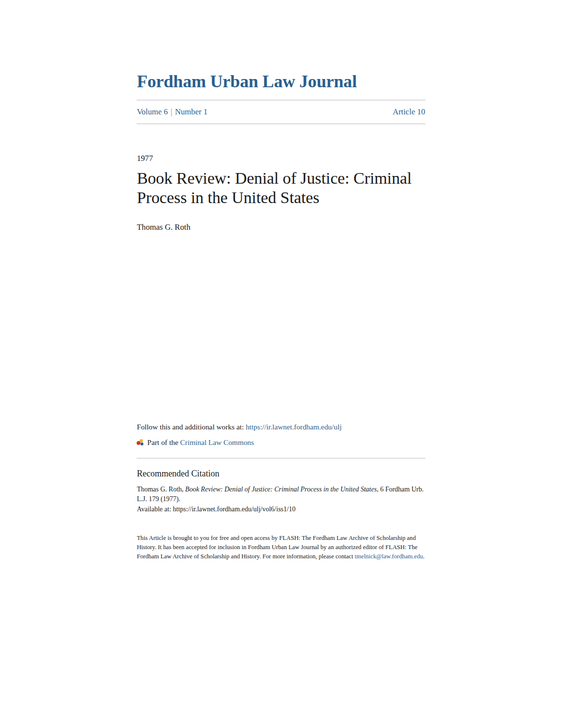Fordham Urban Law Journal
Volume 6|Number 1
Article 10
1977
Book Review: Denial of Justice: Criminal Process in the United States
Thomas G. Roth
Follow this and additional works at: https://ir.lawnet.fordham.edu/ulj
Part of the Criminal Law Commons
Recommended Citation
Thomas G. Roth, Book Review: Denial of Justice: Criminal Process in the United States, 6 Fordham Urb. L.J. 179 (1977).
Available at: https://ir.lawnet.fordham.edu/ulj/vol6/iss1/10
This Article is brought to you for free and open access by FLASH: The Fordham Law Archive of Scholarship and History. It has been accepted for inclusion in Fordham Urban Law Journal by an authorized editor of FLASH: The Fordham Law Archive of Scholarship and History. For more information, please contact tmelnick@law.fordham.edu.